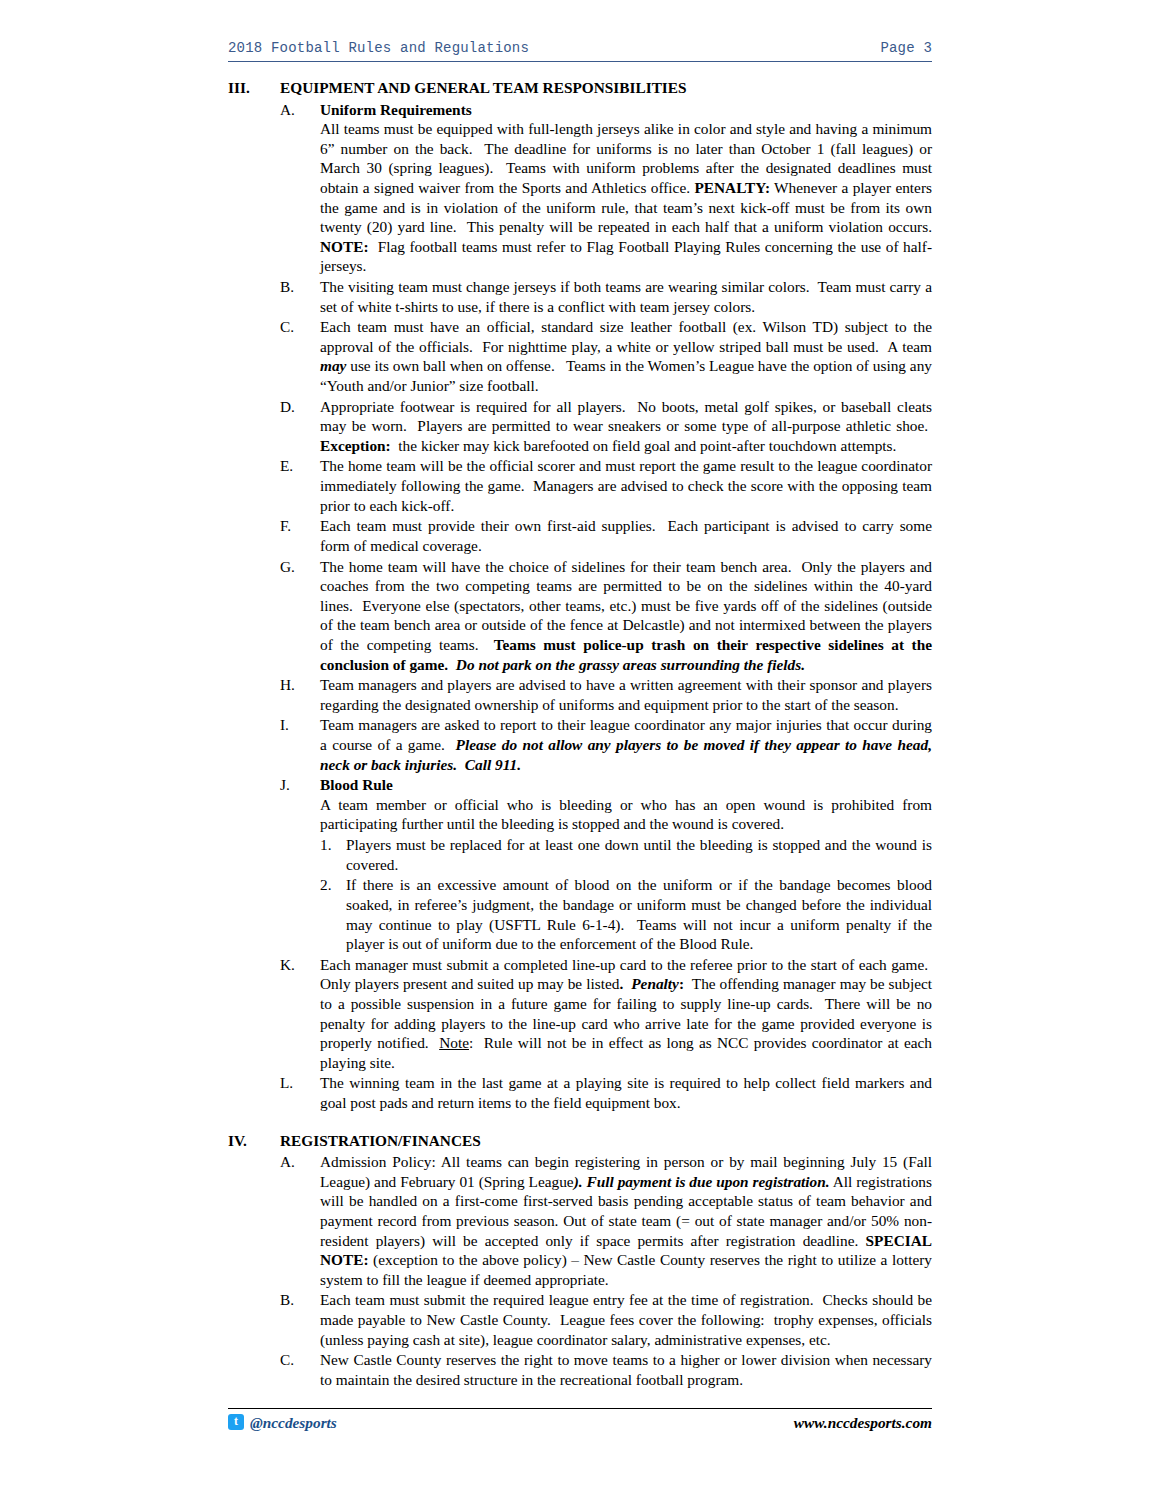2018 Football Rules and Regulations Page 3
III. EQUIPMENT AND GENERAL TEAM RESPONSIBILITIES
A. Uniform Requirements All teams must be equipped with full-length jerseys alike in color and style and having a minimum 6” number on the back. The deadline for uniforms is no later than October 1 (fall leagues) or March 30 (spring leagues). Teams with uniform problems after the designated deadlines must obtain a signed waiver from the Sports and Athletics office. PENALTY: Whenever a player enters the game and is in violation of the uniform rule, that team’s next kick-off must be from its own twenty (20) yard line. This penalty will be repeated in each half that a uniform violation occurs. NOTE: Flag football teams must refer to Flag Football Playing Rules concerning the use of half-jerseys.
B. The visiting team must change jerseys if both teams are wearing similar colors. Team must carry a set of white t-shirts to use, if there is a conflict with team jersey colors.
C. Each team must have an official, standard size leather football (ex. Wilson TD) subject to the approval of the officials. For nighttime play, a white or yellow striped ball must be used. A team may use its own ball when on offense. Teams in the Women’s League have the option of using any “Youth and/or Junior” size football.
D. Appropriate footwear is required for all players. No boots, metal golf spikes, or baseball cleats may be worn. Players are permitted to wear sneakers or some type of all-purpose athletic shoe. Exception: the kicker may kick barefooted on field goal and point-after touchdown attempts.
E. The home team will be the official scorer and must report the game result to the league coordinator immediately following the game. Managers are advised to check the score with the opposing team prior to each kick-off.
F. Each team must provide their own first-aid supplies. Each participant is advised to carry some form of medical coverage.
G. The home team will have the choice of sidelines for their team bench area. Only the players and coaches from the two competing teams are permitted to be on the sidelines within the 40-yard lines. Everyone else (spectators, other teams, etc.) must be five yards off of the sidelines (outside of the team bench area or outside of the fence at Delcastle) and not intermixed between the players of the competing teams. Teams must police-up trash on their respective sidelines at the conclusion of game. Do not park on the grassy areas surrounding the fields.
H. Team managers and players are advised to have a written agreement with their sponsor and players regarding the designated ownership of uniforms and equipment prior to the start of the season.
I. Team managers are asked to report to their league coordinator any major injuries that occur during a course of a game. Please do not allow any players to be moved if they appear to have head, neck or back injuries. Call 911.
J. Blood Rule A team member or official who is bleeding or who has an open wound is prohibited from participating further until the bleeding is stopped and the wound is covered. 1. Players must be replaced for at least one down until the bleeding is stopped and the wound is covered. 2. If there is an excessive amount of blood on the uniform or if the bandage becomes blood soaked, in referee’s judgment, the bandage or uniform must be changed before the individual may continue to play (USFTL Rule 6-1-4). Teams will not incur a uniform penalty if the player is out of uniform due to the enforcement of the Blood Rule.
K. Each manager must submit a completed line-up card to the referee prior to the start of each game. Only players present and suited up may be listed. Penalty: The offending manager may be subject to a possible suspension in a future game for failing to supply line-up cards. There will be no penalty for adding players to the line-up card who arrive late for the game provided everyone is properly notified. Note: Rule will not be in effect as long as NCC provides coordinator at each playing site.
L. The winning team in the last game at a playing site is required to help collect field markers and goal post pads and return items to the field equipment box.
IV. REGISTRATION/FINANCES
A. Admission Policy: All teams can begin registering in person or by mail beginning July 15 (Fall League) and February 01 (Spring League). Full payment is due upon registration. All registrations will be handled on a first-come first-served basis pending acceptable status of team behavior and payment record from previous season. Out of state team (= out of state manager and/or 50% non-resident players) will be accepted only if space permits after registration deadline. SPECIAL NOTE: (exception to the above policy) – New Castle County reserves the right to utilize a lottery system to fill the league if deemed appropriate.
B. Each team must submit the required league entry fee at the time of registration. Checks should be made payable to New Castle County. League fees cover the following: trophy expenses, officials (unless paying cash at site), league coordinator salary, administrative expenses, etc.
C. New Castle County reserves the right to move teams to a higher or lower division when necessary to maintain the desired structure in the recreational football program.
@nccdesports www.nccdesports.com